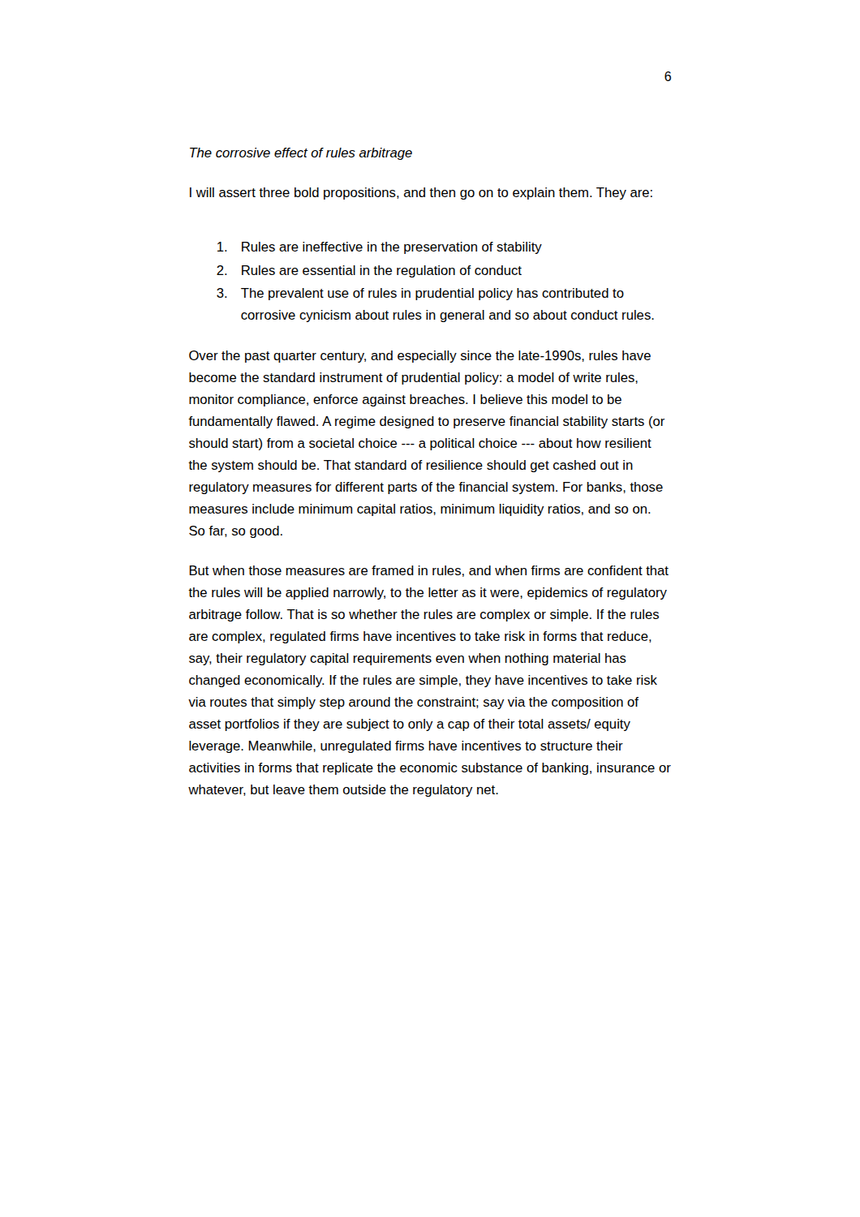6
The corrosive effect of rules arbitrage
I will assert three bold propositions, and then go on to explain them. They are:
Rules are ineffective in the preservation of stability
Rules are essential in the regulation of conduct
The prevalent use of rules in prudential policy has contributed to corrosive cynicism about rules in general and so about conduct rules.
Over the past quarter century, and especially since the late-1990s, rules have become the standard instrument of prudential policy: a model of write rules, monitor compliance, enforce against breaches. I believe this model to be fundamentally flawed. A regime designed to preserve financial stability starts (or should start) from a societal choice --- a political choice --- about how resilient the system should be. That standard of resilience should get cashed out in regulatory measures for different parts of the financial system. For banks, those measures include minimum capital ratios, minimum liquidity ratios, and so on. So far, so good.
But when those measures are framed in rules, and when firms are confident that the rules will be applied narrowly, to the letter as it were, epidemics of regulatory arbitrage follow. That is so whether the rules are complex or simple. If the rules are complex, regulated firms have incentives to take risk in forms that reduce, say, their regulatory capital requirements even when nothing material has changed economically. If the rules are simple, they have incentives to take risk via routes that simply step around the constraint; say via the composition of asset portfolios if they are subject to only a cap of their total assets/ equity leverage. Meanwhile, unregulated firms have incentives to structure their activities in forms that replicate the economic substance of banking, insurance or whatever, but leave them outside the regulatory net.